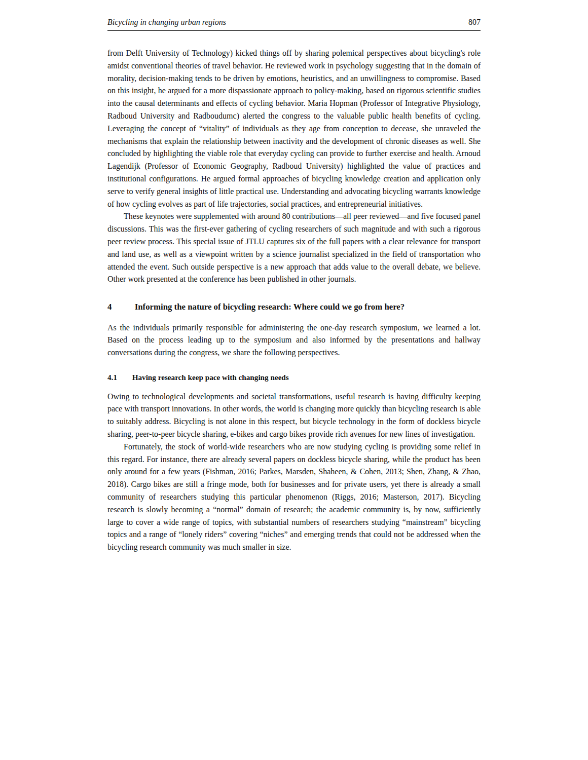Bicycling in changing urban regions 807
from Delft University of Technology) kicked things off by sharing polemical perspectives about bicycling's role amidst conventional theories of travel behavior. He reviewed work in psychology suggesting that in the domain of morality, decision-making tends to be driven by emotions, heuristics, and an unwillingness to compromise. Based on this insight, he argued for a more dispassionate approach to policy-making, based on rigorous scientific studies into the causal determinants and effects of cycling behavior. Maria Hopman (Professor of Integrative Physiology, Radboud University and Radboudumc) alerted the congress to the valuable public health benefits of cycling. Leveraging the concept of “vitality” of individuals as they age from conception to decease, she unraveled the mechanisms that explain the relationship between inactivity and the development of chronic diseases as well. She concluded by highlighting the viable role that everyday cycling can provide to further exercise and health. Arnoud Lagendijk (Professor of Economic Geography, Radboud University) highlighted the value of practices and institutional configurations. He argued formal approaches of bicycling knowledge creation and application only serve to verify general insights of little practical use. Understanding and advocating bicycling warrants knowledge of how cycling evolves as part of life trajectories, social practices, and entrepreneurial initiatives.
These keynotes were supplemented with around 80 contributions—all peer reviewed—and five focused panel discussions. This was the first-ever gathering of cycling researchers of such magnitude and with such a rigorous peer review process. This special issue of JTLU captures six of the full papers with a clear relevance for transport and land use, as well as a viewpoint written by a science journalist specialized in the field of transportation who attended the event. Such outside perspective is a new approach that adds value to the overall debate, we believe. Other work presented at the conference has been published in other journals.
4 Informing the nature of bicycling research: Where could we go from here?
As the individuals primarily responsible for administering the one-day research symposium, we learned a lot. Based on the process leading up to the symposium and also informed by the presentations and hallway conversations during the congress, we share the following perspectives.
4.1 Having research keep pace with changing needs
Owing to technological developments and societal transformations, useful research is having difficulty keeping pace with transport innovations. In other words, the world is changing more quickly than bicycling research is able to suitably address. Bicycling is not alone in this respect, but bicycle technology in the form of dockless bicycle sharing, peer-to-peer bicycle sharing, e-bikes and cargo bikes provide rich avenues for new lines of investigation.
Fortunately, the stock of world-wide researchers who are now studying cycling is providing some relief in this regard. For instance, there are already several papers on dockless bicycle sharing, while the product has been only around for a few years (Fishman, 2016; Parkes, Marsden, Shaheen, & Cohen, 2013; Shen, Zhang, & Zhao, 2018). Cargo bikes are still a fringe mode, both for businesses and for private users, yet there is already a small community of researchers studying this particular phenomenon (Riggs, 2016; Masterson, 2017). Bicycling research is slowly becoming a “normal” domain of research; the academic community is, by now, sufficiently large to cover a wide range of topics, with substantial numbers of researchers studying “mainstream” bicycling topics and a range of “lonely riders” covering “niches” and emerging trends that could not be addressed when the bicycling research community was much smaller in size.